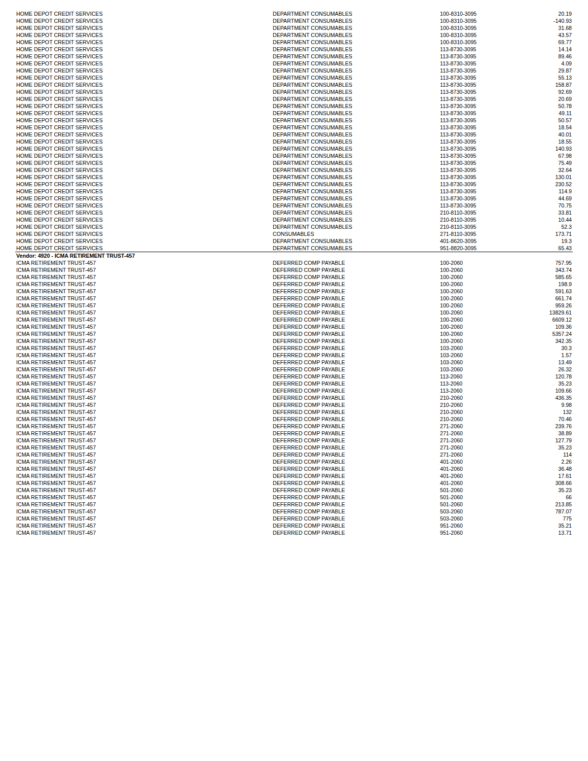| HOME DEPOT CREDIT SERVICES | DEPARTMENT CONSUMABLES | 100-8310-3095 | 20.19 |
| HOME DEPOT CREDIT SERVICES | DEPARTMENT CONSUMABLES | 100-8310-3095 | -140.93 |
| HOME DEPOT CREDIT SERVICES | DEPARTMENT CONSUMABLES | 100-8310-3095 | 31.68 |
| HOME DEPOT CREDIT SERVICES | DEPARTMENT CONSUMABLES | 100-8310-3095 | 43.57 |
| HOME DEPOT CREDIT SERVICES | DEPARTMENT CONSUMABLES | 100-8310-3095 | 69.77 |
| HOME DEPOT CREDIT SERVICES | DEPARTMENT CONSUMABLES | 113-8730-3095 | 14.14 |
| HOME DEPOT CREDIT SERVICES | DEPARTMENT CONSUMABLES | 113-8730-3095 | 89.46 |
| HOME DEPOT CREDIT SERVICES | DEPARTMENT CONSUMABLES | 113-8730-3095 | 4.09 |
| HOME DEPOT CREDIT SERVICES | DEPARTMENT CONSUMABLES | 113-8730-3095 | 29.87 |
| HOME DEPOT CREDIT SERVICES | DEPARTMENT CONSUMABLES | 113-8730-3095 | 55.13 |
| HOME DEPOT CREDIT SERVICES | DEPARTMENT CONSUMABLES | 113-8730-3095 | 158.87 |
| HOME DEPOT CREDIT SERVICES | DEPARTMENT CONSUMABLES | 113-8730-3095 | 92.69 |
| HOME DEPOT CREDIT SERVICES | DEPARTMENT CONSUMABLES | 113-8730-3095 | 20.69 |
| HOME DEPOT CREDIT SERVICES | DEPARTMENT CONSUMABLES | 113-8730-3095 | 50.78 |
| HOME DEPOT CREDIT SERVICES | DEPARTMENT CONSUMABLES | 113-8730-3095 | 49.11 |
| HOME DEPOT CREDIT SERVICES | DEPARTMENT CONSUMABLES | 113-8730-3095 | 50.57 |
| HOME DEPOT CREDIT SERVICES | DEPARTMENT CONSUMABLES | 113-8730-3095 | 18.54 |
| HOME DEPOT CREDIT SERVICES | DEPARTMENT CONSUMABLES | 113-8730-3095 | 40.01 |
| HOME DEPOT CREDIT SERVICES | DEPARTMENT CONSUMABLES | 113-8730-3095 | 18.55 |
| HOME DEPOT CREDIT SERVICES | DEPARTMENT CONSUMABLES | 113-8730-3095 | 140.93 |
| HOME DEPOT CREDIT SERVICES | DEPARTMENT CONSUMABLES | 113-8730-3095 | 67.98 |
| HOME DEPOT CREDIT SERVICES | DEPARTMENT CONSUMABLES | 113-8730-3095 | 75.49 |
| HOME DEPOT CREDIT SERVICES | DEPARTMENT CONSUMABLES | 113-8730-3095 | 32.64 |
| HOME DEPOT CREDIT SERVICES | DEPARTMENT CONSUMABLES | 113-8730-3095 | 130.01 |
| HOME DEPOT CREDIT SERVICES | DEPARTMENT CONSUMABLES | 113-8730-3095 | 230.52 |
| HOME DEPOT CREDIT SERVICES | DEPARTMENT CONSUMABLES | 113-8730-3095 | 114.9 |
| HOME DEPOT CREDIT SERVICES | DEPARTMENT CONSUMABLES | 113-8730-3095 | 44.69 |
| HOME DEPOT CREDIT SERVICES | DEPARTMENT CONSUMABLES | 113-8730-3095 | 70.75 |
| HOME DEPOT CREDIT SERVICES | DEPARTMENT CONSUMABLES | 210-8110-3095 | 33.81 |
| HOME DEPOT CREDIT SERVICES | DEPARTMENT CONSUMABLES | 210-8110-3095 | 10.44 |
| HOME DEPOT CREDIT SERVICES | DEPARTMENT CONSUMABLES | 210-8110-3095 | 52.3 |
| HOME DEPOT CREDIT SERVICES | CONSUMABLES | 271-8110-3095 | 173.71 |
| HOME DEPOT CREDIT SERVICES | DEPARTMENT CONSUMABLES | 401-8620-3095 | 19.3 |
| HOME DEPOT CREDIT SERVICES | DEPARTMENT CONSUMABLES | 951-8820-3095 | 65.43 |
| Vendor: 4920 - ICMA RETIREMENT TRUST-457 |
| ICMA RETIREMENT TRUST-457 | DEFERRED COMP PAYABLE | 100-2060 | 757.95 |
| ICMA RETIREMENT TRUST-457 | DEFERRED COMP PAYABLE | 100-2060 | 343.74 |
| ICMA RETIREMENT TRUST-457 | DEFERRED COMP PAYABLE | 100-2060 | 585.65 |
| ICMA RETIREMENT TRUST-457 | DEFERRED COMP PAYABLE | 100-2060 | 198.9 |
| ICMA RETIREMENT TRUST-457 | DEFERRED COMP PAYABLE | 100-2060 | 591.63 |
| ICMA RETIREMENT TRUST-457 | DEFERRED COMP PAYABLE | 100-2060 | 661.74 |
| ICMA RETIREMENT TRUST-457 | DEFERRED COMP PAYABLE | 100-2060 | 959.26 |
| ICMA RETIREMENT TRUST-457 | DEFERRED COMP PAYABLE | 100-2060 | 13829.61 |
| ICMA RETIREMENT TRUST-457 | DEFERRED COMP PAYABLE | 100-2060 | 6609.12 |
| ICMA RETIREMENT TRUST-457 | DEFERRED COMP PAYABLE | 100-2060 | 109.36 |
| ICMA RETIREMENT TRUST-457 | DEFERRED COMP PAYABLE | 100-2060 | 5357.24 |
| ICMA RETIREMENT TRUST-457 | DEFERRED COMP PAYABLE | 100-2060 | 342.35 |
| ICMA RETIREMENT TRUST-457 | DEFERRED COMP PAYABLE | 103-2060 | 30.3 |
| ICMA RETIREMENT TRUST-457 | DEFERRED COMP PAYABLE | 103-2060 | 1.57 |
| ICMA RETIREMENT TRUST-457 | DEFERRED COMP PAYABLE | 103-2060 | 13.49 |
| ICMA RETIREMENT TRUST-457 | DEFERRED COMP PAYABLE | 103-2060 | 26.32 |
| ICMA RETIREMENT TRUST-457 | DEFERRED COMP PAYABLE | 113-2060 | 120.78 |
| ICMA RETIREMENT TRUST-457 | DEFERRED COMP PAYABLE | 113-2060 | 35.23 |
| ICMA RETIREMENT TRUST-457 | DEFERRED COMP PAYABLE | 113-2060 | 109.66 |
| ICMA RETIREMENT TRUST-457 | DEFERRED COMP PAYABLE | 210-2060 | 436.35 |
| ICMA RETIREMENT TRUST-457 | DEFERRED COMP PAYABLE | 210-2060 | 9.98 |
| ICMA RETIREMENT TRUST-457 | DEFERRED COMP PAYABLE | 210-2060 | 132 |
| ICMA RETIREMENT TRUST-457 | DEFERRED COMP PAYABLE | 210-2060 | 70.46 |
| ICMA RETIREMENT TRUST-457 | DEFERRED COMP PAYABLE | 271-2060 | 239.76 |
| ICMA RETIREMENT TRUST-457 | DEFERRED COMP PAYABLE | 271-2060 | 38.89 |
| ICMA RETIREMENT TRUST-457 | DEFERRED COMP PAYABLE | 271-2060 | 127.79 |
| ICMA RETIREMENT TRUST-457 | DEFERRED COMP PAYABLE | 271-2060 | 35.23 |
| ICMA RETIREMENT TRUST-457 | DEFERRED COMP PAYABLE | 271-2060 | 114 |
| ICMA RETIREMENT TRUST-457 | DEFERRED COMP PAYABLE | 401-2060 | 2.26 |
| ICMA RETIREMENT TRUST-457 | DEFERRED COMP PAYABLE | 401-2060 | 36.48 |
| ICMA RETIREMENT TRUST-457 | DEFERRED COMP PAYABLE | 401-2060 | 17.61 |
| ICMA RETIREMENT TRUST-457 | DEFERRED COMP PAYABLE | 401-2060 | 308.66 |
| ICMA RETIREMENT TRUST-457 | DEFERRED COMP PAYABLE | 501-2060 | 35.23 |
| ICMA RETIREMENT TRUST-457 | DEFERRED COMP PAYABLE | 501-2060 | 66 |
| ICMA RETIREMENT TRUST-457 | DEFERRED COMP PAYABLE | 501-2060 | 213.85 |
| ICMA RETIREMENT TRUST-457 | DEFERRED COMP PAYABLE | 503-2060 | 787.07 |
| ICMA RETIREMENT TRUST-457 | DEFERRED COMP PAYABLE | 503-2060 | 775 |
| ICMA RETIREMENT TRUST-457 | DEFERRED COMP PAYABLE | 951-2060 | 35.21 |
| ICMA RETIREMENT TRUST-457 | DEFERRED COMP PAYABLE | 951-2060 | 13.71 |